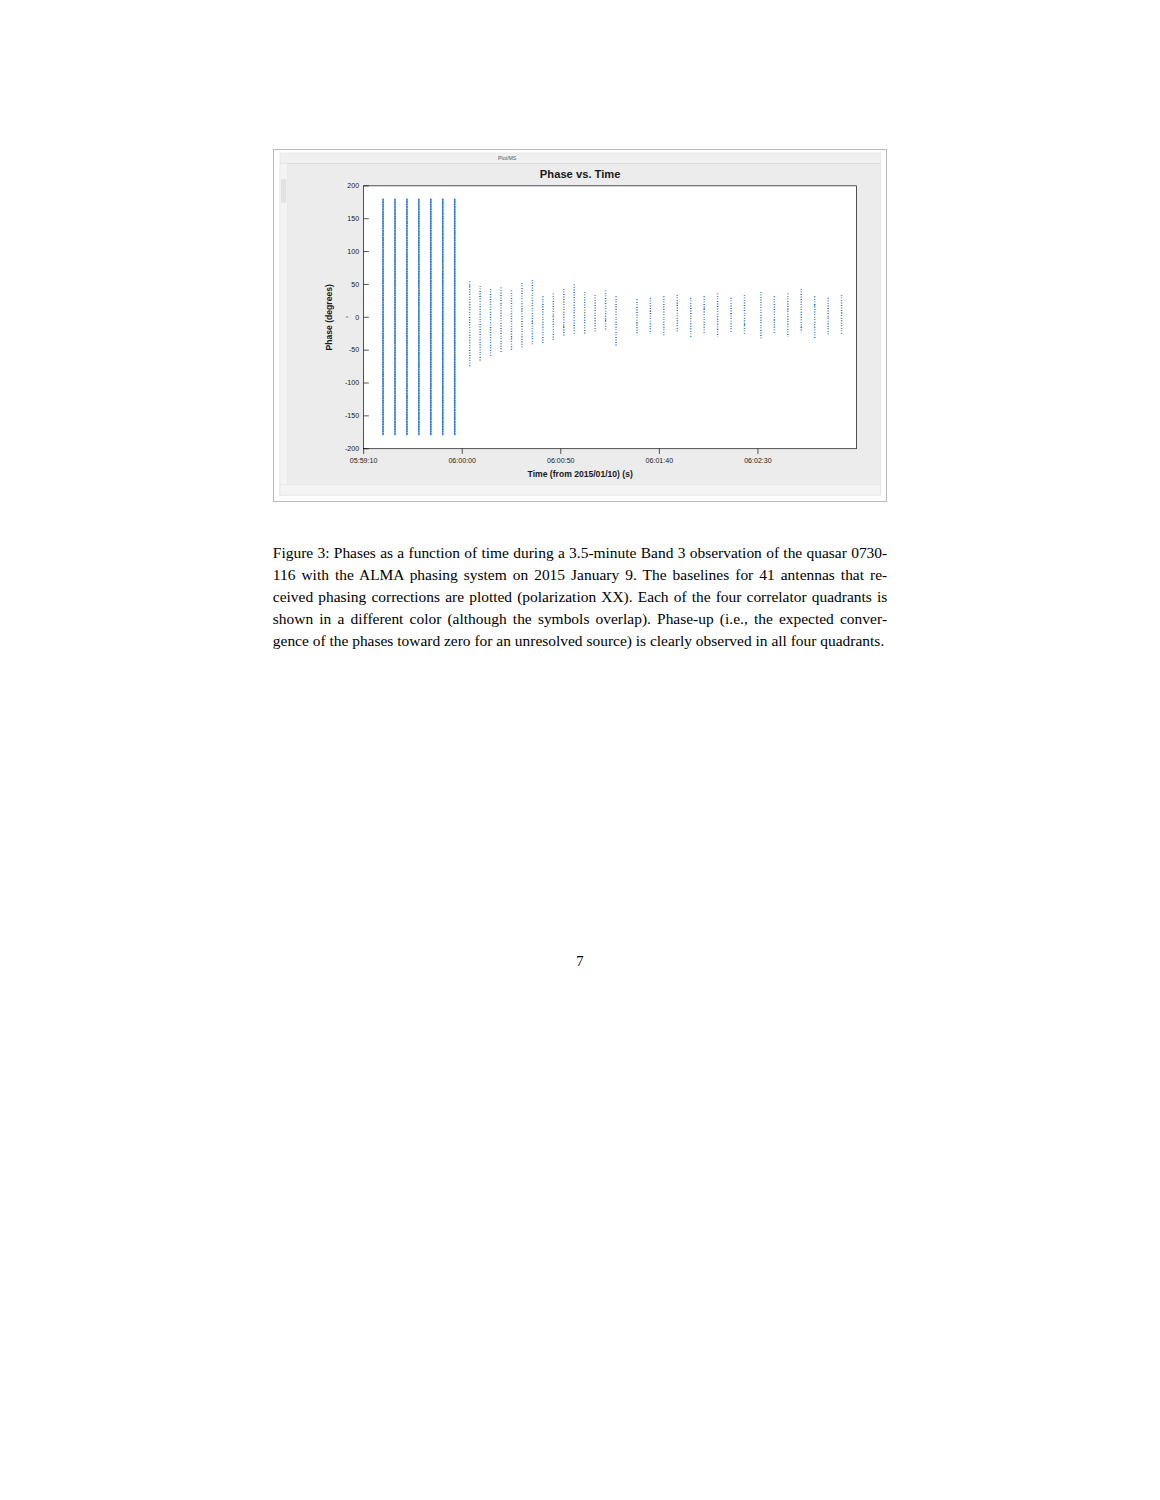Plot/MS Phase vs. Time 200 150 100 50 0 -50 -100 -150 -200 Phase (degrees) ^ 05:59:10 06:00:00 06:00:50 06:01:40 06:02:30 Time (from 2015/01/10) (s)
Figure 3: Phases as a function of time during a 3.5-minute Band 3 observation of the quasar 0730-116 with the ALMA phasing system on 2015 January 9. The baselines for 41 antennas that received phasing corrections are plotted (polarization XX). Each of the four correlator quadrants is shown in a different color (although the symbols overlap). Phase-up (i.e., the expected convergence of the phases toward zero for an unresolved source) is clearly observed in all four quadrants.
7